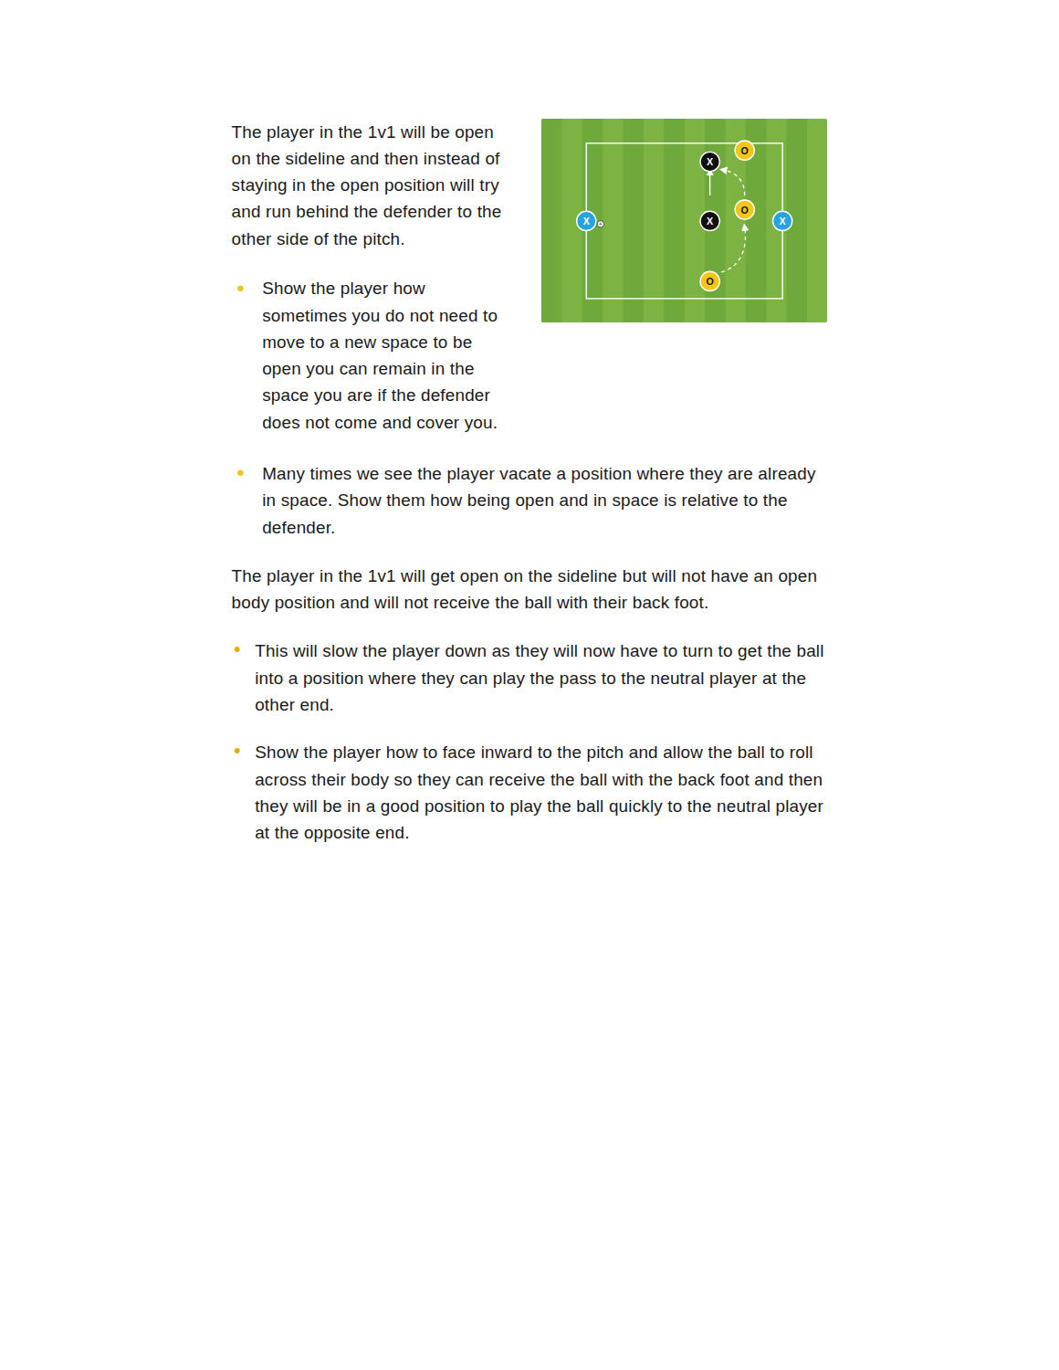The player in the 1v1 will be open on the sideline and then instead of staying in the open position will try and run behind the defender to the other side of the pitch.
Show the player how sometimes you do not need to move to a new space to be open you can remain in the space you are if the defender does not come and cover you.
X X X X O O O
Many times we see the player vacate a position where they are already in space. Show them how being open and in space is relative to the defender.
The player in the 1v1 will get open on the sideline but will not have an open body position and will not receive the ball with their back foot.
This will slow the player down as they will now have to turn to get the ball into a position where they can play the pass to the neutral player at the other end.
Show the player how to face inward to the pitch and allow the ball to roll across their body so they can receive the ball with the back foot and then they will be in a good position to play the ball quickly to the neutral player at the opposite end.